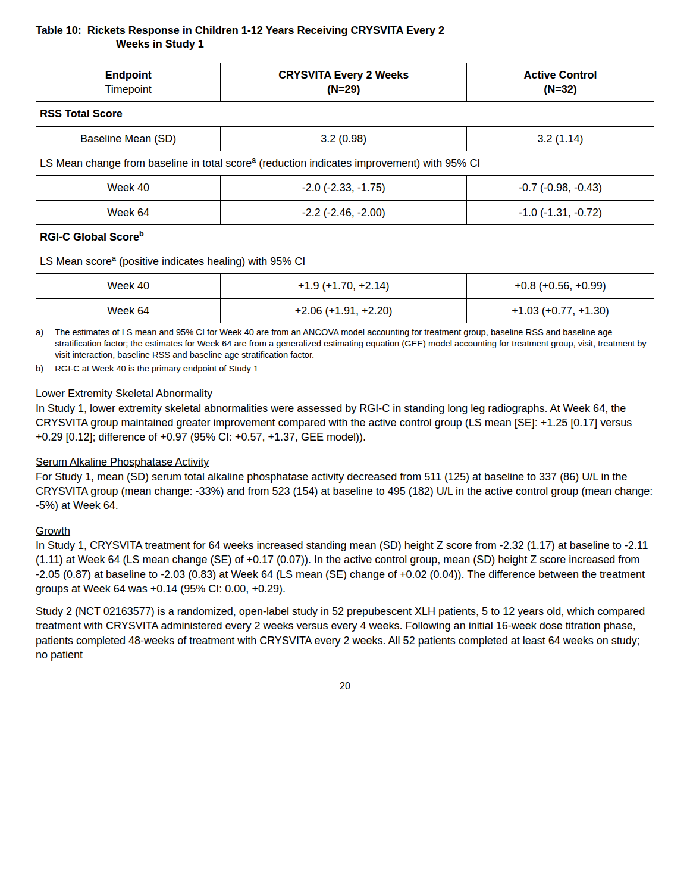Table 10: Rickets Response in Children 1-12 Years Receiving CRYSVITA Every 2 Weeks in Study 1
| Endpoint Timepoint | CRYSVITA Every 2 Weeks (N=29) | Active Control (N=32) |
| --- | --- | --- |
| RSS Total Score |
| Baseline Mean (SD) | 3.2 (0.98) | 3.2 (1.14) |
| LS Mean change from baseline in total score a (reduction indicates improvement) with 95% CI |
| Week 40 | -2.0 (-2.33, -1.75) | -0.7 (-0.98, -0.43) |
| Week 64 | -2.2 (-2.46, -2.00) | -1.0 (-1.31, -0.72) |
| RGI-C Global Score b |
| LS Mean score a (positive indicates healing) with 95% CI |
| Week 40 | +1.9 (+1.70, +2.14) | +0.8 (+0.56, +0.99) |
| Week 64 | +2.06 (+1.91, +2.20) | +1.03 (+0.77, +1.30) |
a) The estimates of LS mean and 95% CI for Week 40 are from an ANCOVA model accounting for treatment group, baseline RSS and baseline age stratification factor; the estimates for Week 64 are from a generalized estimating equation (GEE) model accounting for treatment group, visit, treatment by visit interaction, baseline RSS and baseline age stratification factor.
b) RGI-C at Week 40 is the primary endpoint of Study 1
Lower Extremity Skeletal Abnormality
In Study 1, lower extremity skeletal abnormalities were assessed by RGI-C in standing long leg radiographs. At Week 64, the CRYSVITA group maintained greater improvement compared with the active control group (LS mean [SE]: +1.25 [0.17] versus +0.29 [0.12]; difference of +0.97 (95% CI: +0.57, +1.37, GEE model)).
Serum Alkaline Phosphatase Activity
For Study 1, mean (SD) serum total alkaline phosphatase activity decreased from 511 (125) at baseline to 337 (86) U/L in the CRYSVITA group (mean change: -33%) and from 523 (154) at baseline to 495 (182) U/L in the active control group (mean change: -5%) at Week 64.
Growth
In Study 1, CRYSVITA treatment for 64 weeks increased standing mean (SD) height Z score from -2.32 (1.17) at baseline to -2.11 (1.11) at Week 64 (LS mean change (SE) of +0.17 (0.07)). In the active control group, mean (SD) height Z score increased from -2.05 (0.87) at baseline to -2.03 (0.83) at Week 64 (LS mean (SE) change of +0.02 (0.04)). The difference between the treatment groups at Week 64 was +0.14 (95% CI: 0.00, +0.29).
Study 2 (NCT 02163577) is a randomized, open-label study in 52 prepubescent XLH patients, 5 to 12 years old, which compared treatment with CRYSVITA administered every 2 weeks versus every 4 weeks. Following an initial 16-week dose titration phase, patients completed 48-weeks of treatment with CRYSVITA every 2 weeks. All 52 patients completed at least 64 weeks on study; no patient
20